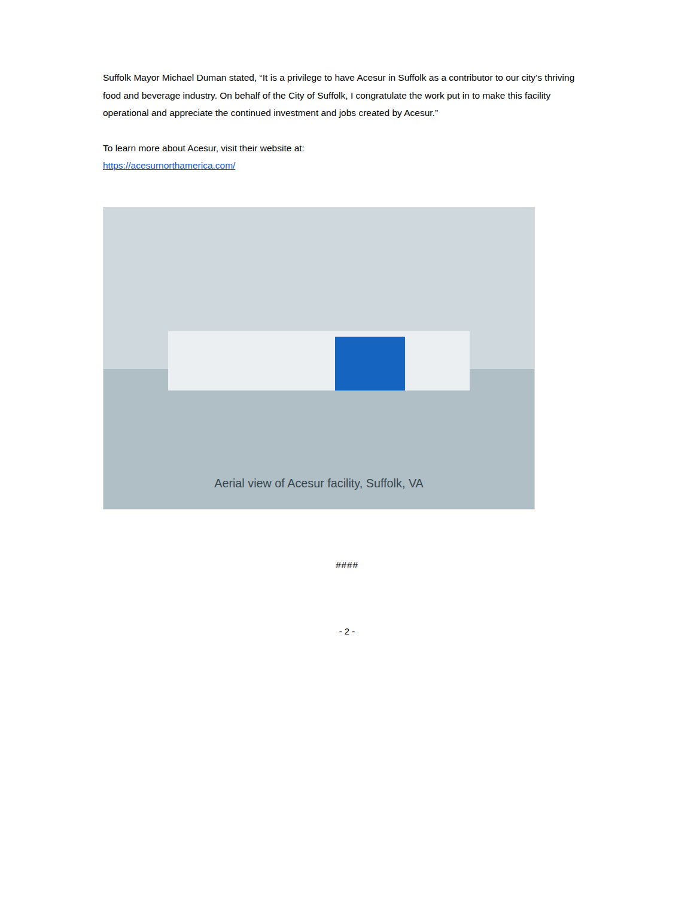Suffolk Mayor Michael Duman stated, “It is a privilege to have Acesur in Suffolk as a contributor to our city’s thriving food and beverage industry. On behalf of the City of Suffolk, I congratulate the work put in to make this facility operational and appreciate the continued investment and jobs created by Acesur.”
To learn more about Acesur, visit their website at:
https://acesurnorthamerica.com/
####
- 2 -